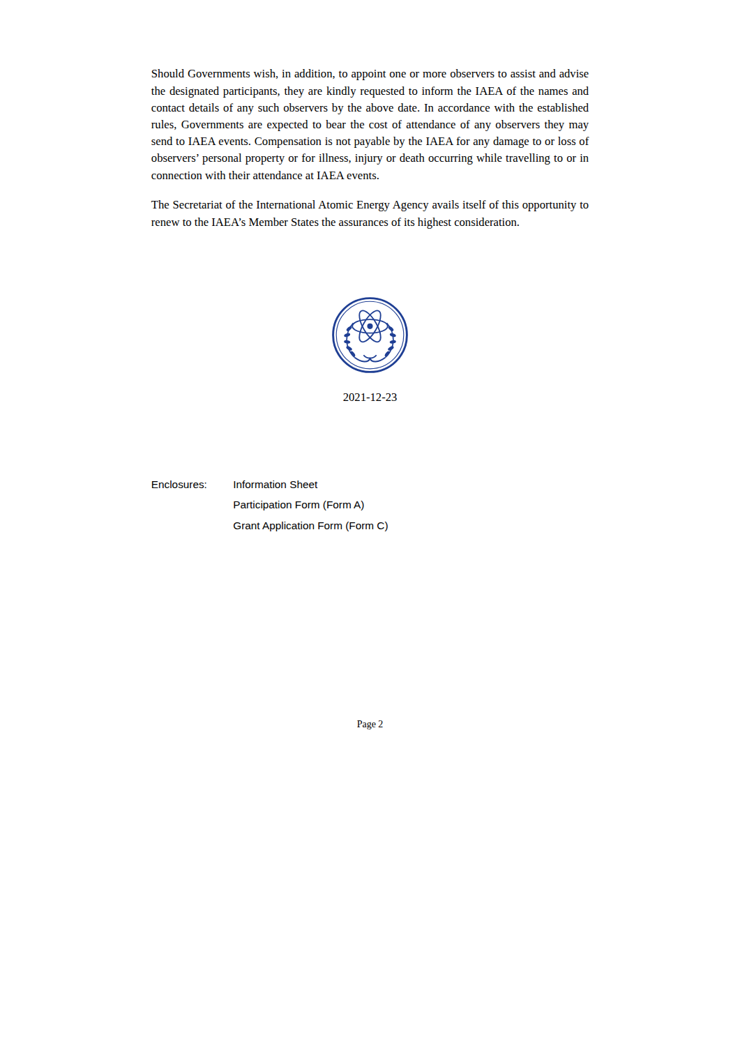Should Governments wish, in addition, to appoint one or more observers to assist and advise the designated participants, they are kindly requested to inform the IAEA of the names and contact details of any such observers by the above date. In accordance with the established rules, Governments are expected to bear the cost of attendance of any observers they may send to IAEA events. Compensation is not payable by the IAEA for any damage to or loss of observers’ personal property or for illness, injury or death occurring while travelling to or in connection with their attendance at IAEA events.
The Secretariat of the International Atomic Energy Agency avails itself of this opportunity to renew to the IAEA’s Member States the assurances of its highest consideration.
2021-12-23
| Enclosures: | Information Sheet |
| | Participation Form (Form A) |
| | Grant Application Form (Form C) |
Page 2